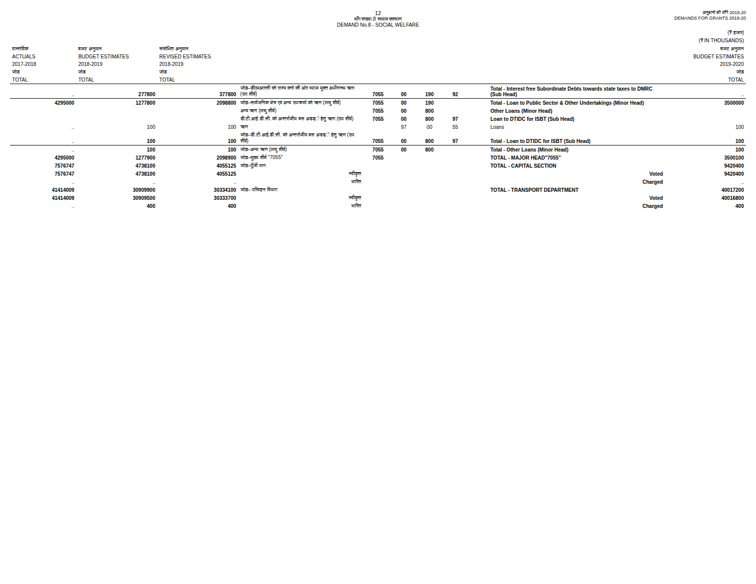12
माँग संख्या.8 समाज कल्याण
DEMAND No.8 - SOCIAL WELFARE
अनुदानों की माँगें 2019.20
DEMANDS FOR GRANTS 2019-20
| | (₹ हजार) |
| | (₹ IN THOUSANDS) |
| वास्तविक | बजट अनुमान | संशोधित अनुमान | | बजट अनुमान |
| ACTUALS | BUDGET ESTIMATES | REVISED ESTIMATES | | BUDGET ESTIMATES |
| 2017-2018 | 2018-2019 | 2018-2019 | | 2019-2020 |
| जोड़ | जोड़ | जोड़ | | जोड़ |
| TOTAL | TOTAL | TOTAL | | TOTAL |
| .. | 277800 | 377800 | जोड़–डीएमआरसी को राज्य करों की ओर ब्याज मुक्त अधीनस्थ ऋण (उप शीर्ष) | 7055 | 00 | 190 | 92 | | Total - Interest free Subordinate Debts towards state taxes to DMRC (Sub Head) | .. |
| 4295000 | 1277800 | 2098800 | जोड़–सार्वजनिक क्षेत्र एवं अन्य उपक्रमों को ऋण (लघु शीर्ष) | 7055 | 00 | 190 | | | Total - Loan to Public Sector & Other Undertakings (Minor Head) | 3500000 |
| | अन्य ऋण (लघु शीर्ष) | 7055 | 00 | 800 | | | Other Loans (Minor Head) | |
| | डी.टी.आई.डी.सी. को अन्तर्राजीय बस अडड्े हेतु ऋण (उप शीर्ष) | 7055 | 00 | 800 | 97 | | Loan to DTIDC for ISBT (Sub Head) | |
| .. | 100 | 100 | ऋण | | 97 | 00 | 55 | | Loans | 100 |
| .. | 100 | 100 | जोड़–डी.टी.आई.डी.सी. को अन्तर्राजीय बस अडड्े हेतु ऋण (उप शीर्ष) | 7055 | 00 | 800 | 97 | | Total - Loan to DTIDC for ISBT (Sub Head) | 100 |
| .. | 100 | 100 | जोड़–अन्य ऋण (लघु शीर्ष) | 7055 | 00 | 800 | | | Total - Other Loans (Minor Head) | 100 |
| 4295000 | 1277900 | 2098900 | जोड़–मुख्य शीर्ष "7055" | 7055 | | TOTAL - MAJOR HEAD"7055" | 3500100 |
| 7576747 | 4738100 | 4055125 | जोड़–पूँजी भाग | | TOTAL - CAPITAL SECTION | 9420400 |
| 7576747 | 4738100 | 4055125 | स्वीकृत | | Voted | 9420400 |
| .. | .. | .. | भारित | | Charged | .. |
| 41414009 | 30909900 | 30334100 | जोड़– परिवहन विभाग | | TOTAL - TRANSPORT DEPARTMENT | 40017200 |
| 41414009 | 30909500 | 30333700 | स्वीकृत | | Voted | 40016800 |
| .. | 400 | 400 | भारित | | Charged | 400 |